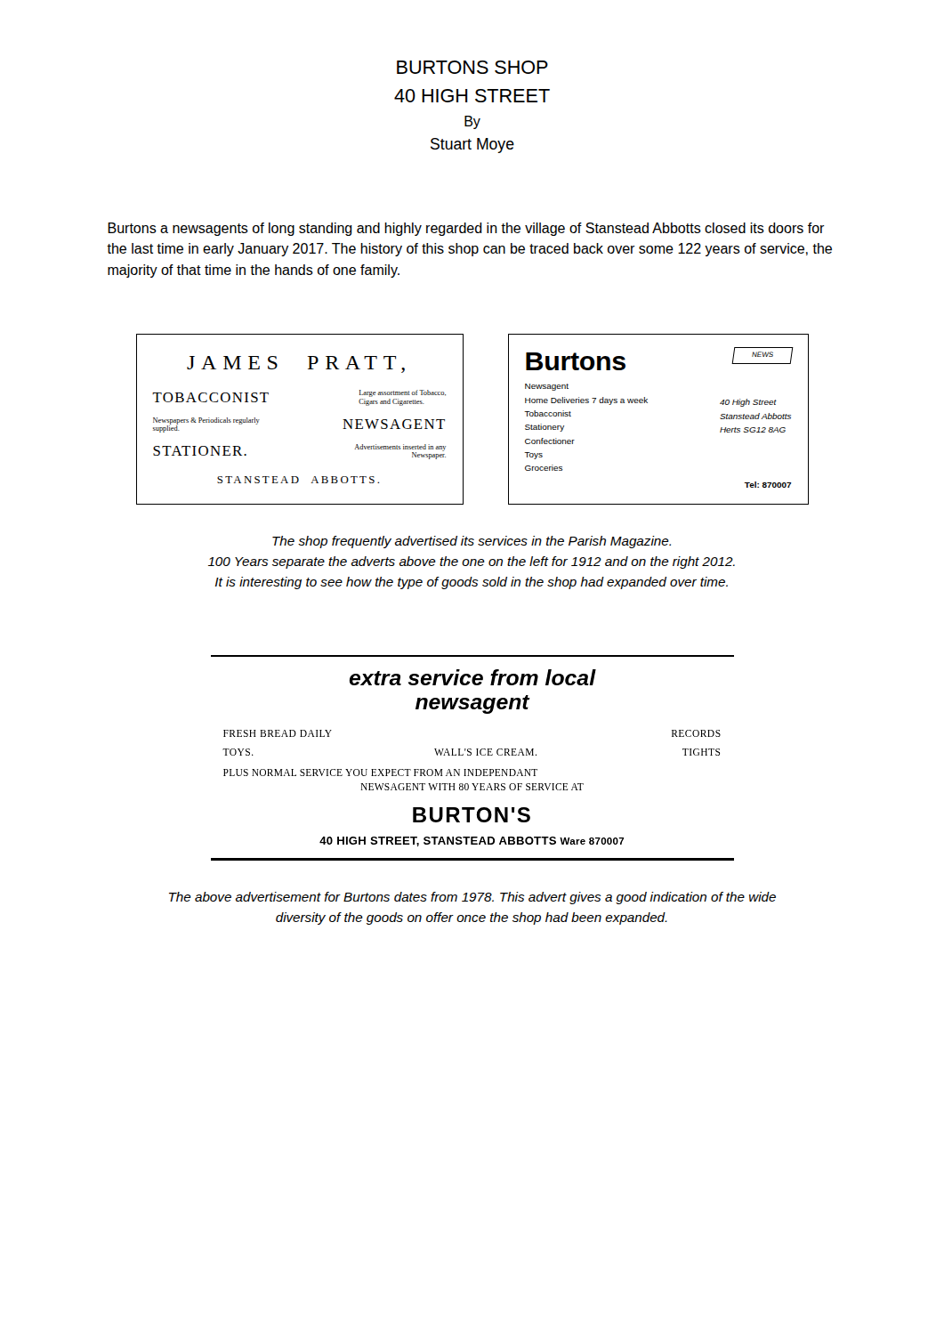BURTONS SHOP
40 HIGH STREET
By
Stuart Moye
Burtons a newsagents of long standing and highly regarded in the village of Stanstead Abbotts closed its doors for the last time in early January 2017. The history of this shop can be traced back over some 122 years of service, the majority of that time in the hands of one family.
JAMES PRATT,
TOBACCONIST Large assortment of Tobacco,
Cigars and Cigarettes.
Newspapers & Periodicals regularly
supplied. NEWSAGENT
STATIONER. Advertisements inserted in any
Newspaper.
STANSTEAD ABBOTTS.
Burtons
NEWS
Newsagent
Home Deliveries 7 days a week
Tobacconist
Stationery
Confectioner
Toys
Groceries
40 High Street
Stanstead Abbotts
Herts SG12 8AG
Tel: 870007
The shop frequently advertised its services in the Parish Magazine.
100 Years separate the adverts above the one on the left for 1912 and on the right 2012.
It is interesting to see how the type of goods sold in the shop had expanded over time.
extra service from local
newsagent
FRESH BREAD DAILY RECORDS
TOYS. WALL'S ICE CREAM. TIGHTS
PLUS NORMAL SERVICE YOU EXPECT FROM AN INDEPENDANT NEWSAGENT WITH 80 YEARS OF SERVICE AT
BURTON'S
40 HIGH STREET, STANSTEAD ABBOTTS Ware 870007
The above advertisement for Burtons dates from 1978. This advert gives a good indication of the wide diversity of the goods on offer once the shop had been expanded.